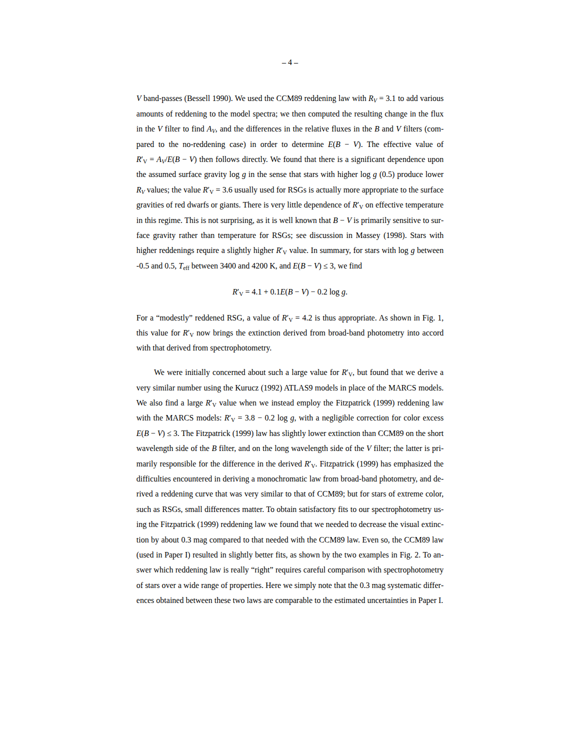– 4 –
V band-passes (Bessell 1990). We used the CCM89 reddening law with RV = 3.1 to add various amounts of reddening to the model spectra; we then computed the resulting change in the flux in the V filter to find AV, and the differences in the relative fluxes in the B and V filters (compared to the no-reddening case) in order to determine E(B − V). The effective value of R′V = AV/E(B − V) then follows directly. We found that there is a significant dependence upon the assumed surface gravity log g in the sense that stars with higher log g (0.5) produce lower RV values; the value R′V = 3.6 usually used for RSGs is actually more appropriate to the surface gravities of red dwarfs or giants. There is very little dependence of R′V on effective temperature in this regime. This is not surprising, as it is well known that B − V is primarily sensitive to surface gravity rather than temperature for RSGs; see discussion in Massey (1998). Stars with higher reddenings require a slightly higher R′V value. In summary, for stars with log g between -0.5 and 0.5, Teff between 3400 and 4200 K, and E(B − V) ≤ 3, we find
R′V = 4.1 + 0.1E(B − V) − 0.2 log g.
For a “modestly” reddened RSG, a value of R′V = 4.2 is thus appropriate. As shown in Fig. 1, this value for R′V now brings the extinction derived from broad-band photometry into accord with that derived from spectrophotometry.
We were initially concerned about such a large value for R′V, but found that we derive a very similar number using the Kurucz (1992) ATLAS9 models in place of the MARCS models. We also find a large R′V value when we instead employ the Fitzpatrick (1999) reddening law with the MARCS models: R′V = 3.8 − 0.2 log g, with a negligible correction for color excess E(B − V) ≤ 3. The Fitzpatrick (1999) law has slightly lower extinction than CCM89 on the short wavelength side of the B filter, and on the long wavelength side of the V filter; the latter is primarily responsible for the difference in the derived R′V. Fitzpatrick (1999) has emphasized the difficulties encountered in deriving a monochromatic law from broad-band photometry, and derived a reddening curve that was very similar to that of CCM89; but for stars of extreme color, such as RSGs, small differences matter. To obtain satisfactory fits to our spectrophotometry using the Fitzpatrick (1999) reddening law we found that we needed to decrease the visual extinction by about 0.3 mag compared to that needed with the CCM89 law. Even so, the CCM89 law (used in Paper I) resulted in slightly better fits, as shown by the two examples in Fig. 2. To answer which reddening law is really “right” requires careful comparison with spectrophotometry of stars over a wide range of properties. Here we simply note that the 0.3 mag systematic differences obtained between these two laws are comparable to the estimated uncertainties in Paper I.